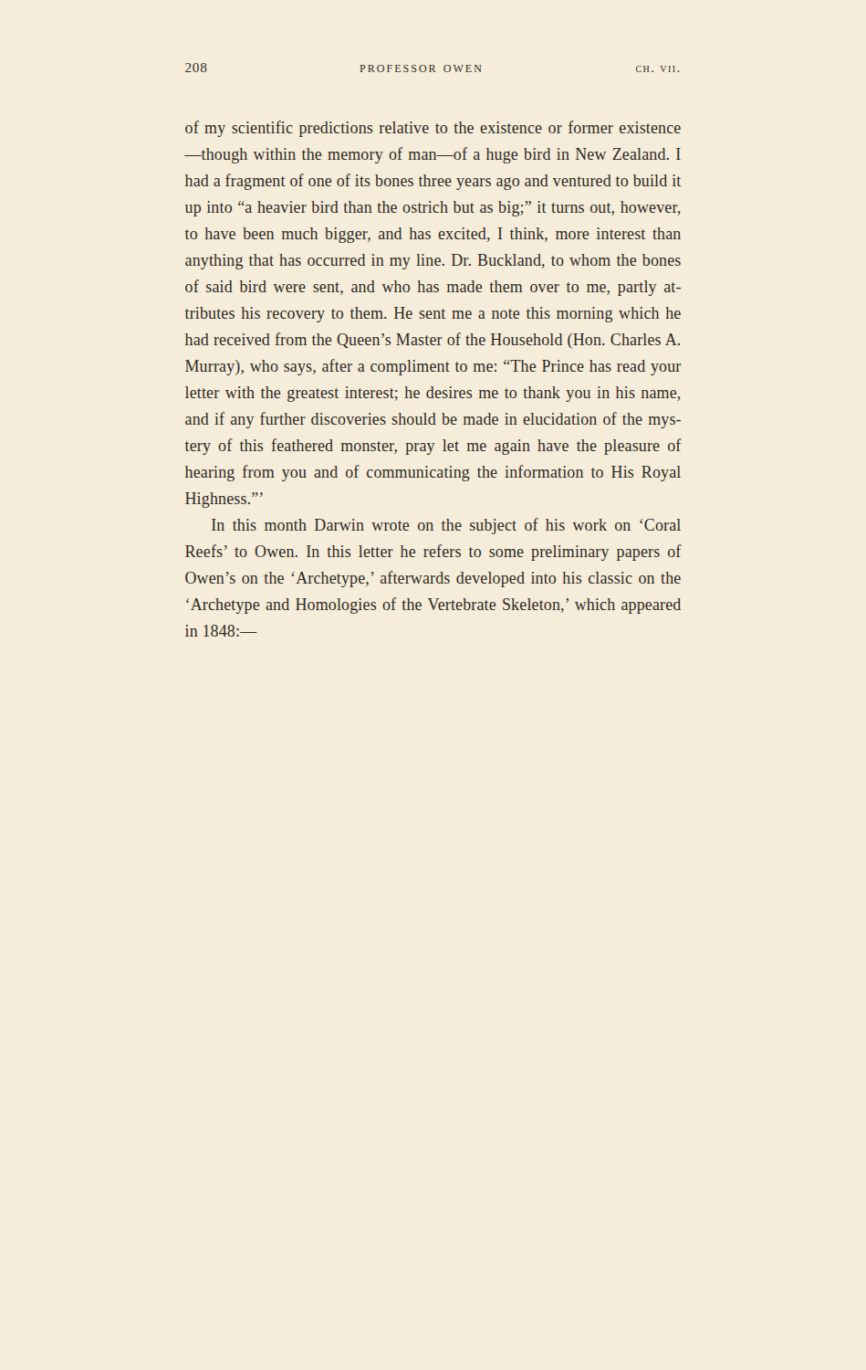208 Professor Owen Ch. VII.
of my scientific predictions relative to the existence or former existence—though within the memory of man—of a huge bird in New Zealand. I had a fragment of one of its bones three years ago and ventured to build it up into “a heavier bird than the ostrich but as big;” it turns out, however, to have been much bigger, and has excited, I think, more interest than anything that has occurred in my line. Dr. Buckland, to whom the bones of said bird were sent, and who has made them over to me, partly attributes his recovery to them. He sent me a note this morning which he had received from the Queen’s Master of the House­hold (Hon. Charles A. Murray), who says, after a compliment to me: “The Prince has read your letter with the greatest interest; he desires me to thank you in his name, and if any further dis­coveries should be made in elucidation of the mystery of this feathered monster, pray let me again have the pleasure of hearing from you and of communicating the information to His Royal Highness.”’
In this month Darwin wrote on the subject of his work on ‘Coral Reefs’ to Owen. In this letter he refers to some preliminary papers of Owen’s on the ‘Archetype,’ afterwards developed into his classic on the ‘Archetype and Homologies of the Vertebrate Skeleton,’ which appeared in 1848:—